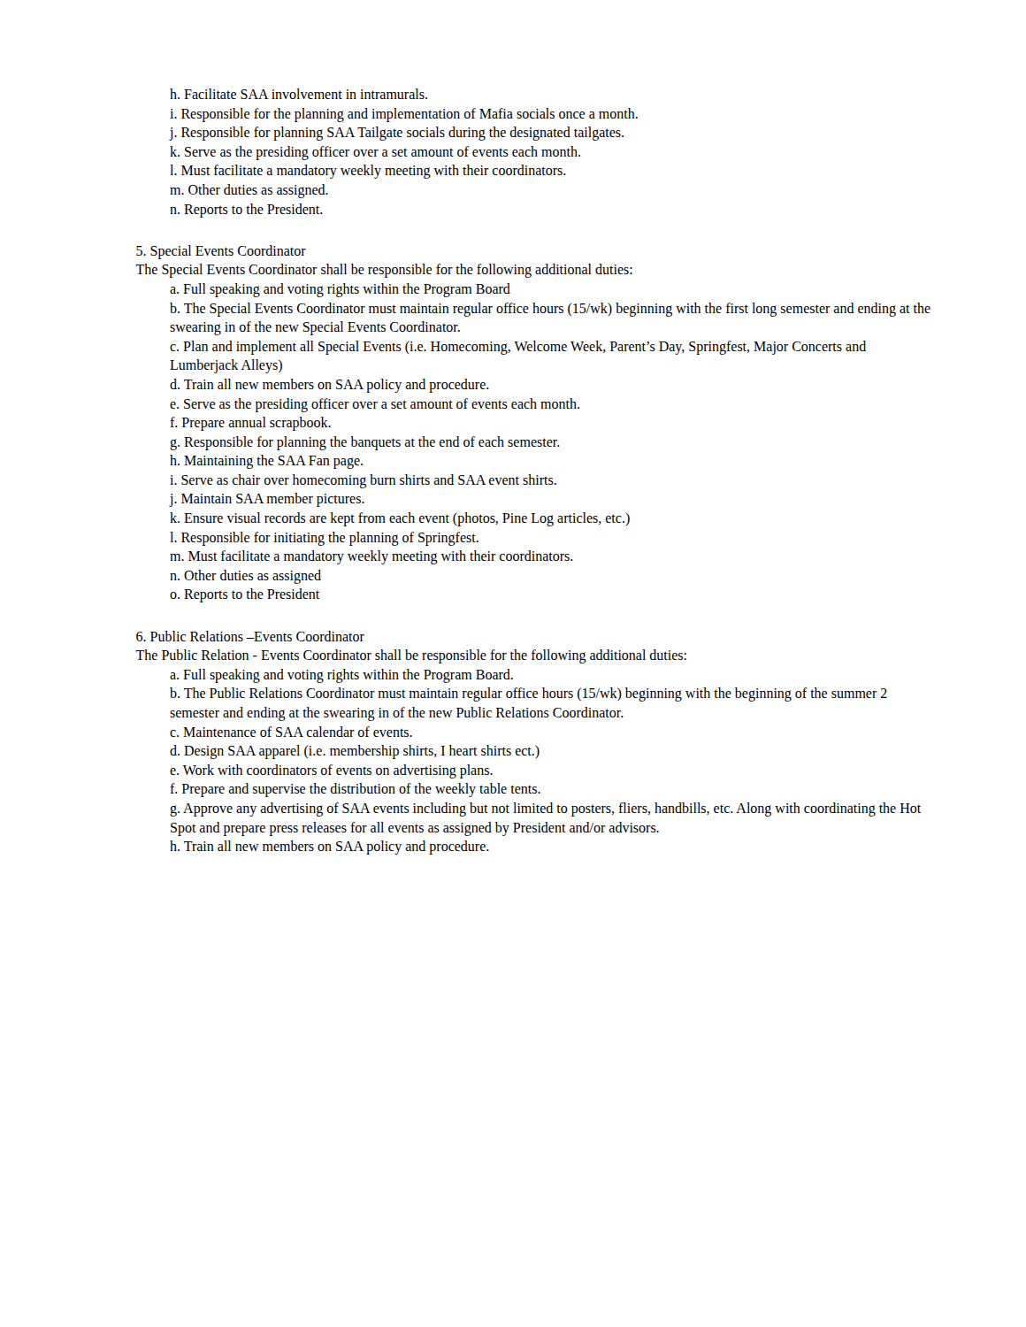h. Facilitate SAA involvement in intramurals.
i. Responsible for the planning and implementation of Mafia socials once a month.
j. Responsible for planning SAA Tailgate socials during the designated tailgates.
k. Serve as the presiding officer over a set amount of events each month.
l. Must facilitate a mandatory weekly meeting with their coordinators.
m. Other duties as assigned.
n. Reports to the President.
5. Special Events Coordinator
The Special Events Coordinator shall be responsible for the following additional duties:
a. Full speaking and voting rights within the Program Board
b. The Special Events Coordinator must maintain regular office hours (15/wk) beginning with the first long semester and ending at the swearing in of the new Special Events Coordinator.
c. Plan and implement all Special Events (i.e. Homecoming, Welcome Week, Parent’s Day, Springfest, Major Concerts and Lumberjack Alleys)
d. Train all new members on SAA policy and procedure.
e. Serve as the presiding officer over a set amount of events each month.
f. Prepare annual scrapbook.
g. Responsible for planning the banquets at the end of each semester.
h. Maintaining the SAA Fan page.
i. Serve as chair over homecoming burn shirts and SAA event shirts.
j. Maintain SAA member pictures.
k. Ensure visual records are kept from each event (photos, Pine Log articles, etc.)
l. Responsible for initiating the planning of Springfest.
m. Must facilitate a mandatory weekly meeting with their coordinators.
n. Other duties as assigned
o. Reports to the President
6. Public Relations –Events Coordinator
The Public Relation - Events Coordinator shall be responsible for the following additional duties:
a. Full speaking and voting rights within the Program Board.
b. The Public Relations Coordinator must maintain regular office hours (15/wk) beginning with the beginning of the summer 2 semester and ending at the swearing in of the new Public Relations Coordinator.
c. Maintenance of SAA calendar of events.
d. Design SAA apparel (i.e. membership shirts, I heart shirts ect.)
e. Work with coordinators of events on advertising plans.
f. Prepare and supervise the distribution of the weekly table tents.
g. Approve any advertising of SAA events including but not limited to posters, fliers, handbills, etc. Along with coordinating the Hot Spot and prepare press releases for all events as assigned by President and/or advisors.
h. Train all new members on SAA policy and procedure.